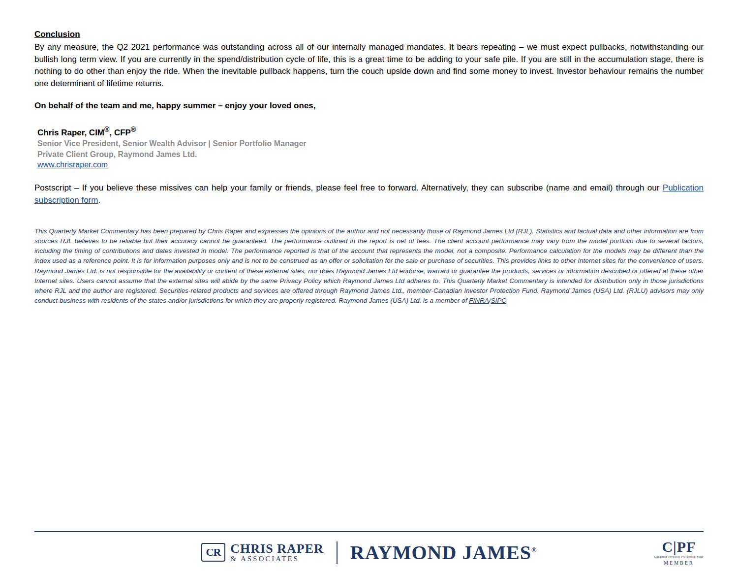Conclusion
By any measure, the Q2 2021 performance was outstanding across all of our internally managed mandates. It bears repeating – we must expect pullbacks, notwithstanding our bullish long term view. If you are currently in the spend/distribution cycle of life, this is a great time to be adding to your safe pile. If you are still in the accumulation stage, there is nothing to do other than enjoy the ride. When the inevitable pullback happens, turn the couch upside down and find some money to invest. Investor behaviour remains the number one determinant of lifetime returns.
On behalf of the team and me, happy summer – enjoy your loved ones,
Chris Raper, CIM®, CFP®
Senior Vice President, Senior Wealth Advisor | Senior Portfolio Manager
Private Client Group, Raymond James Ltd.
www.chrisraper.com
Postscript – If you believe these missives can help your family or friends, please feel free to forward. Alternatively, they can subscribe (name and email) through our Publication subscription form.
This Quarterly Market Commentary has been prepared by Chris Raper and expresses the opinions of the author and not necessarily those of Raymond James Ltd (RJL). Statistics and factual data and other information are from sources RJL believes to be reliable but their accuracy cannot be guaranteed. The performance outlined in the report is net of fees. The client account performance may vary from the model portfolio due to several factors, including the timing of contributions and dates invested in model. The performance reported is that of the account that represents the model, not a composite. Performance calculation for the models may be different than the index used as a reference point. It is for information purposes only and is not to be construed as an offer or solicitation for the sale or purchase of securities. This provides links to other Internet sites for the convenience of users. Raymond James Ltd. is not responsible for the availability or content of these external sites, nor does Raymond James Ltd endorse, warrant or guarantee the products, services or information described or offered at these other Internet sites. Users cannot assume that the external sites will abide by the same Privacy Policy which Raymond James Ltd adheres to. This Quarterly Market Commentary is intended for distribution only in those jurisdictions where RJL and the author are registered. Securities-related products and services are offered through Raymond James Ltd., member-Canadian Investor Protection Fund. Raymond James (USA) Ltd. (RJLU) advisors may only conduct business with residents of the states and/or jurisdictions for which they are properly registered. Raymond James (USA) Ltd. is a member of FINRA/SIPC
CR
CHRIS RAPER
& ASSOCIATES
RAYMOND JAMES®
C|PF
Canadian Investor Protection Fund
MEMBER